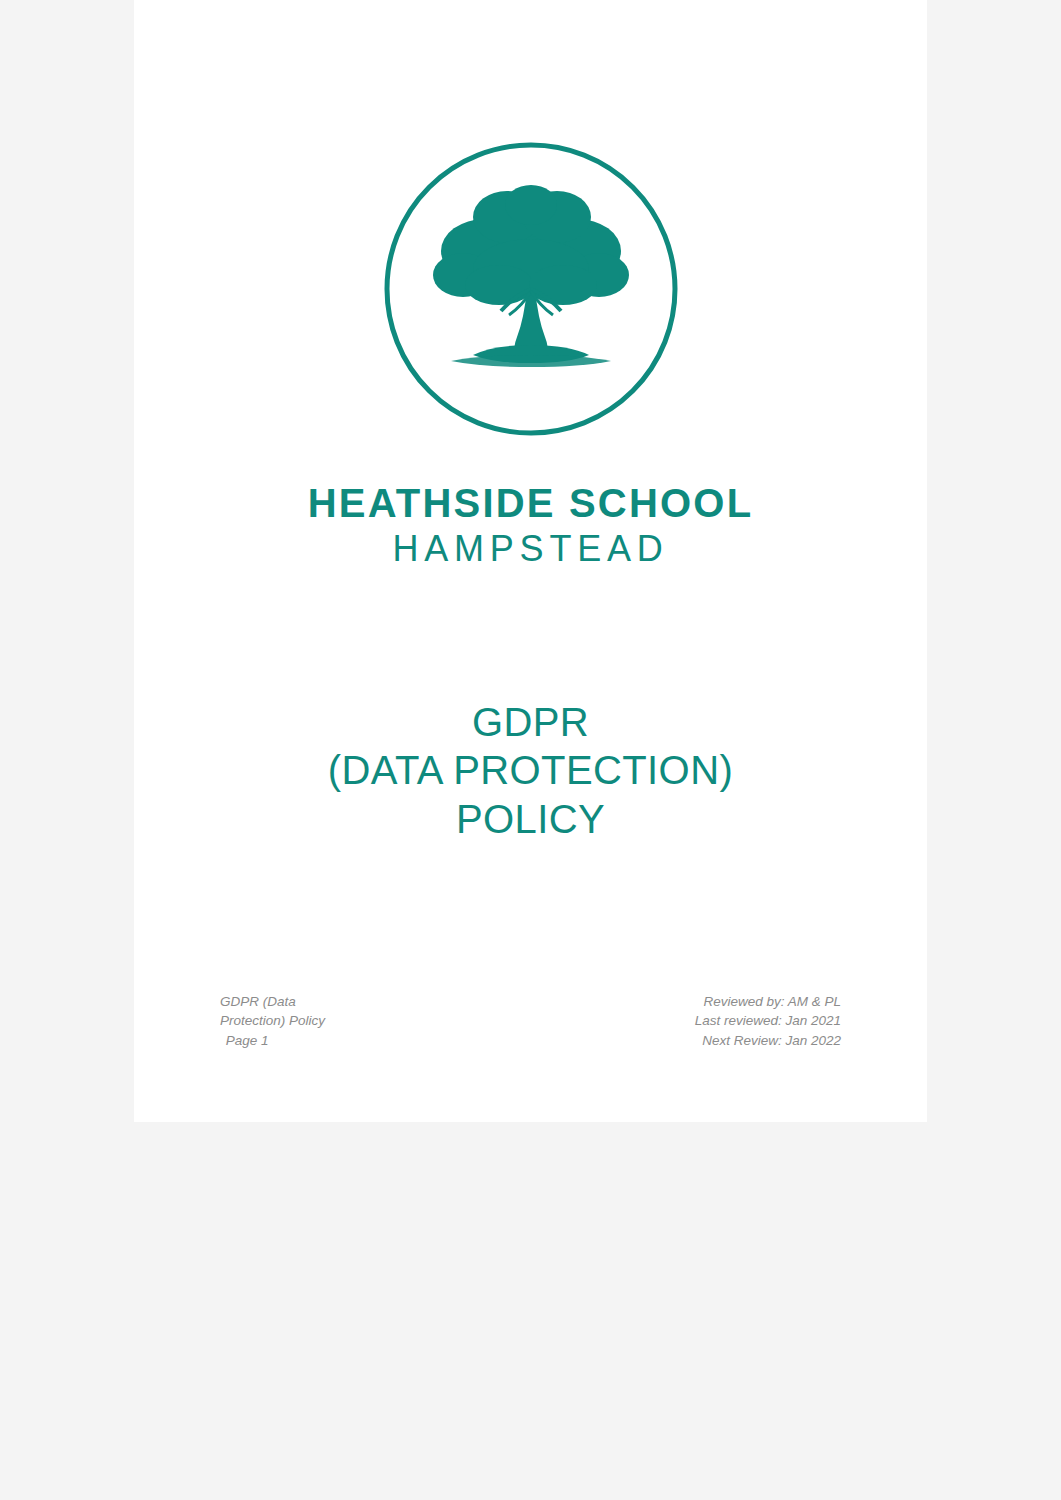HEATHSIDE SCHOOL
HAMPSTEAD
GDPR
(DATA PROTECTION)
POLICY
GDPR (Data
Protection) Policy
Page 1
Reviewed by: AM & PL
Last reviewed: Jan 2021
Next Review: Jan 2022